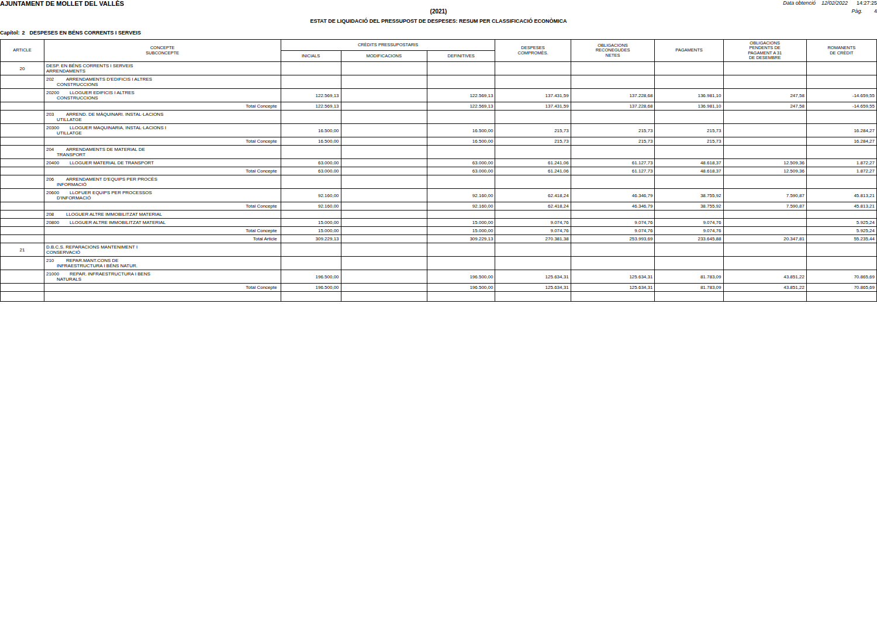AJUNTAMENT DE MOLLET DEL VALLÈS
Data obtenció 12/02/2022 14:27:25
(2021)
Pàg. 4
ESTAT DE LIQUIDACIÓ DEL PRESSUPOST DE DESPESES: RESUM PER CLASSIFICACIÓ ECONÒMICA
Capítol: 2 DESPESES EN BÉNS CORRENTS I SERVEIS
| ARTICLE | CONCEPTE SUBCONCEPTE | CRÈDITS PRESSUPOSTARIS | DESPESES COMPROMÈS. | OBLIGACIONS RECONEGUDES NETES | PAGAMENTS | OBLIGACIONS PENDENTS DE PAGAMENT A 31 DE DESEMBRE | ROMANENTS DE CRÈDIT |
| --- | --- | --- | --- | --- | --- | --- | --- |
| INICIALS | MODIFICACIONS | DEFINITIVES |
| 20 | DESP. EN BÉNS CORRENTS I SERVEIS ARRENDAMENTS | | | | | | | | |
| | 202 ARRENDAMENTS D'EDIFICIS I ALTRES CONSTRUCCIONS | | | | | | | | |
| | 20200 LLOGUER EDIFICIS I ALTRES CONSTRUCCIONS | 122.569,13 | | 122.569,13 | 137.431,59 | 137.228,68 | 136.981,10 | 247,58 | -14.659,55 |
| | Total Concepte | 122.569,13 | | 122.569,13 | 137.431,59 | 137.228,68 | 136.981,10 | 247,58 | -14.659,55 |
| | 203 ARREND. DE MÀQUINARI. INSTAL·LACIONS UTILLATGE | | | | | | | | |
| | 20300 LLOGUER MAQUINARIA, INSTAL·LACIONS I UTILLATGE | 16.500,00 | | 16.500,00 | 215,73 | 215,73 | 215,73 | | 16.284,27 |
| | Total Concepte | 16.500,00 | | 16.500,00 | 215,73 | 215,73 | 215,73 | | 16.284,27 |
| | 204 ARRENDAMENTS DE MATERIAL DE TRANSPORT | | | | | | | | |
| | 20400 LLOGUER MATERIAL DE TRANSPORT | 63.000,00 | | 63.000,00 | 61.241,06 | 61.127,73 | 48.618,37 | 12.509,36 | 1.872,27 |
| | Total Concepte | 63.000,00 | | 63.000,00 | 61.241,06 | 61.127,73 | 48.618,37 | 12.509,36 | 1.872,27 |
| | 206 ARRENDAMENT D'EQUIPS PER PROCÈS INFORMACIÓ | | | | | | | | |
| | 20600 LLOFUER EQUIPS PER PROCESSOS D'INFORMACIÓ | 92.160,00 | | 92.160,00 | 62.418,24 | 46.346,79 | 38.755,92 | 7.590,87 | 45.813,21 |
| | Total Concepte | 92.160,00 | | 92.160,00 | 62.418,24 | 46.346,79 | 38.755,92 | 7.590,87 | 45.813,21 |
| | 208 LLOGUER ALTRE IMMOBILITZAT MATERIAL | | | | | | | | |
| | 20800 LLOGUER ALTRE IMMOBILITZAT MATERIAL | 15.000,00 | | 15.000,00 | 9.074,76 | 9.074,76 | 9.074,76 | | 5.925,24 |
| | Total Concepte | 15.000,00 | | 15.000,00 | 9.074,76 | 9.074,76 | 9.074,76 | | 5.925,24 |
| | Total Article | 309.229,13 | | 309.229,13 | 270.381,38 | 253.993,69 | 233.645,88 | 20.347,81 | 55.235,44 |
| 21 | D.B.C.S. REPARACIONS MANTENIMENT I CONSERVACIÓ | | | | | | | | |
| | 210 REPAR.MANT.CONS DE INFRAESTRUCTURA I BÉNS NATUR. | | | | | | | | |
| | 21000 REPAR. INFRAESTRUCTURA I BENS NATURALS | 196.500,00 | | 196.500,00 | 125.634,31 | 125.634,31 | 81.783,09 | 43.851,22 | 70.865,69 |
| | Total Concepte | 196.500,00 | | 196.500,00 | 125.634,31 | 125.634,31 | 81.783,09 | 43.851,22 | 70.865,69 |